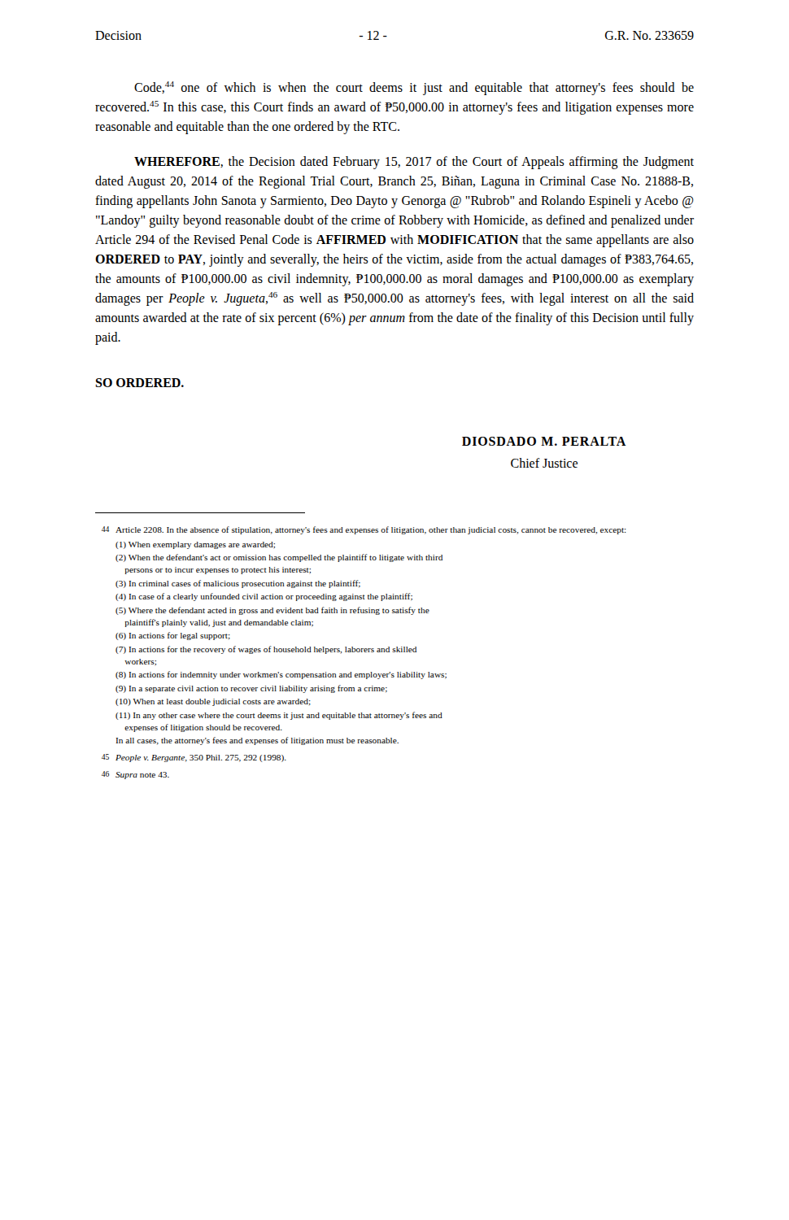Decision - 12 - G.R. No. 233659
Code,44 one of which is when the court deems it just and equitable that attorney's fees should be recovered.45 In this case, this Court finds an award of ₱50,000.00 in attorney's fees and litigation expenses more reasonable and equitable than the one ordered by the RTC.
WHEREFORE, the Decision dated February 15, 2017 of the Court of Appeals affirming the Judgment dated August 20, 2014 of the Regional Trial Court, Branch 25, Biñan, Laguna in Criminal Case No. 21888-B, finding appellants John Sanota y Sarmiento, Deo Dayto y Genorga @ "Rubrob" and Rolando Espineli y Acebo @ "Landoy" guilty beyond reasonable doubt of the crime of Robbery with Homicide, as defined and penalized under Article 294 of the Revised Penal Code is AFFIRMED with MODIFICATION that the same appellants are also ORDERED to PAY, jointly and severally, the heirs of the victim, aside from the actual damages of ₱383,764.65, the amounts of ₱100,000.00 as civil indemnity, ₱100,000.00 as moral damages and ₱100,000.00 as exemplary damages per People v. Jugueta,46 as well as ₱50,000.00 as attorney's fees, with legal interest on all the said amounts awarded at the rate of six percent (6%) per annum from the date of the finality of this Decision until fully paid.
SO ORDERED.
DIOSDADO M. PERALTA
Chief Justice
44 Article 2208. In the absence of stipulation, attorney's fees and expenses of litigation, other than judicial costs, cannot be recovered, except:
(1) When exemplary damages are awarded;
(2) When the defendant's act or omission has compelled the plaintiff to litigate with third persons or to incur expenses to protect his interest;
(3) In criminal cases of malicious prosecution against the plaintiff;
(4) In case of a clearly unfounded civil action or proceeding against the plaintiff;
(5) Where the defendant acted in gross and evident bad faith in refusing to satisfy the plaintiff's plainly valid, just and demandable claim;
(6) In actions for legal support;
(7) In actions for the recovery of wages of household helpers, laborers and skilled workers;
(8) In actions for indemnity under workmen's compensation and employer's liability laws;
(9) In a separate civil action to recover civil liability arising from a crime;
(10) When at least double judicial costs are awarded;
(11) In any other case where the court deems it just and equitable that attorney's fees and expenses of litigation should be recovered.
In all cases, the attorney's fees and expenses of litigation must be reasonable.
45 People v. Bergante, 350 Phil. 275, 292 (1998).
46 Supra note 43.